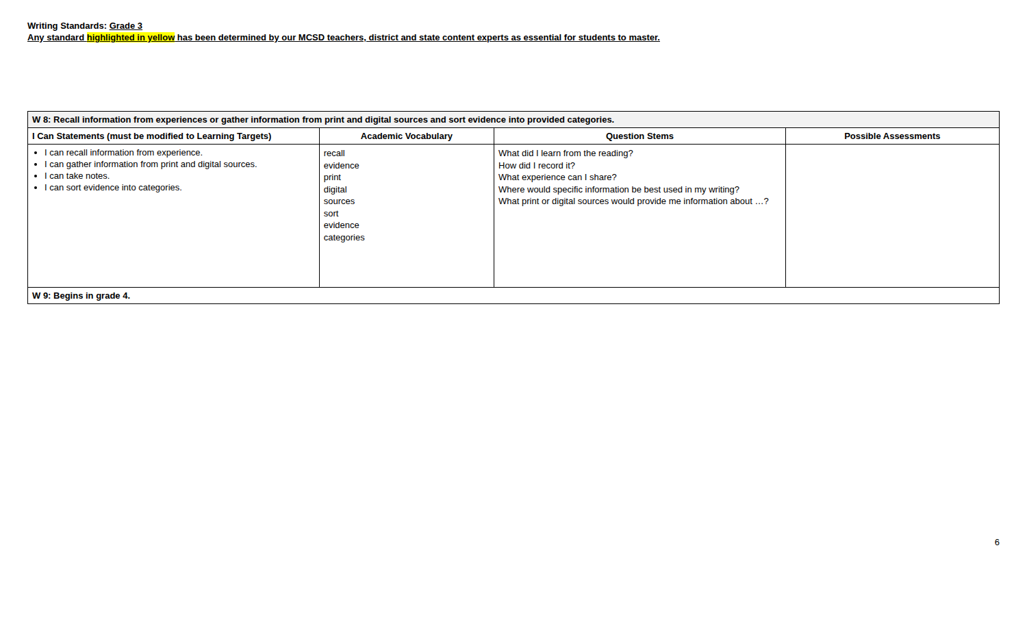Writing Standards: Grade 3
Any standard highlighted in yellow has been determined by our MCSD teachers, district and state content experts as essential for students to master.
| W 8: Recall information from experiences or gather information from print and digital sources and sort evidence into provided categories. |
| I Can Statements (must be modified to Learning Targets) | Academic Vocabulary | Question Stems | Possible Assessments |
| I can recall information from experience. I can gather information from print and digital sources. I can take notes. I can sort evidence into categories. | recall evidence print digital sources sort evidence categories | What did I learn from the reading? How did I record it? What experience can I share? Where would specific information be best used in my writing? What print or digital sources would provide me information about …? | |
| W 9: Begins in grade 4. |
6